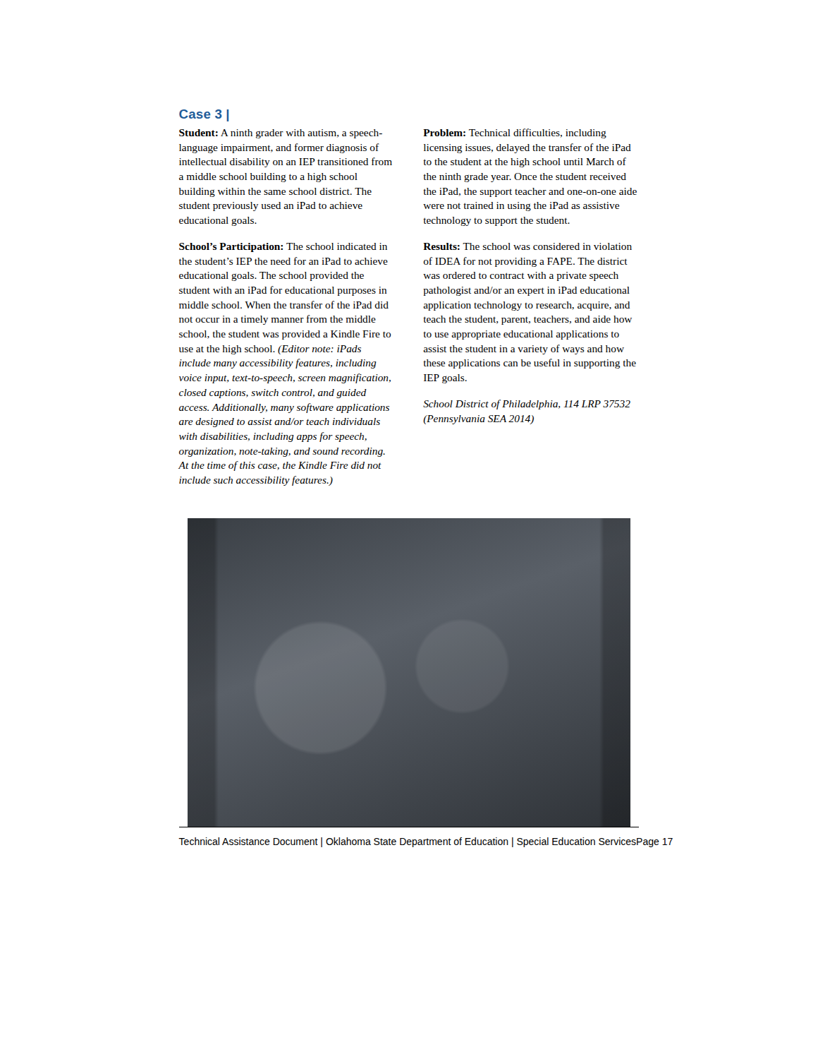Case 3 |
Student: A ninth grader with autism, a speech-language impairment, and former diagnosis of intellectual disability on an IEP transitioned from a middle school building to a high school building within the same school district. The student previously used an iPad to achieve educational goals.
School’s Participation: The school indicated in the student’s IEP the need for an iPad to achieve educational goals. The school provided the student with an iPad for educational purposes in middle school. When the transfer of the iPad did not occur in a timely manner from the middle school, the student was provided a Kindle Fire to use at the high school. (Editor note: iPads include many accessibility features, including voice input, text-to-speech, screen magnification, closed captions, switch control, and guided access. Additionally, many software applications are designed to assist and/or teach individuals with disabilities, including apps for speech, organization, note-taking, and sound recording. At the time of this case, the Kindle Fire did not include such accessibility features.)
Problem: Technical difficulties, including licensing issues, delayed the transfer of the iPad to the student at the high school until March of the ninth grade year. Once the student received the iPad, the support teacher and one-on-one aide were not trained in using the iPad as assistive technology to support the student.
Results: The school was considered in violation of IDEA for not providing a FAPE. The district was ordered to contract with a private speech pathologist and/or an expert in iPad educational application technology to research, acquire, and teach the student, parent, teachers, and aide how to use appropriate educational applications to assist the student in a variety of ways and how these applications can be useful in supporting the IEP goals.
School District of Philadelphia, 114 LRP 37532
(Pennsylvania SEA 2014)
Technical Assistance Document | Oklahoma State Department of Education | Special Education Services
Page 17